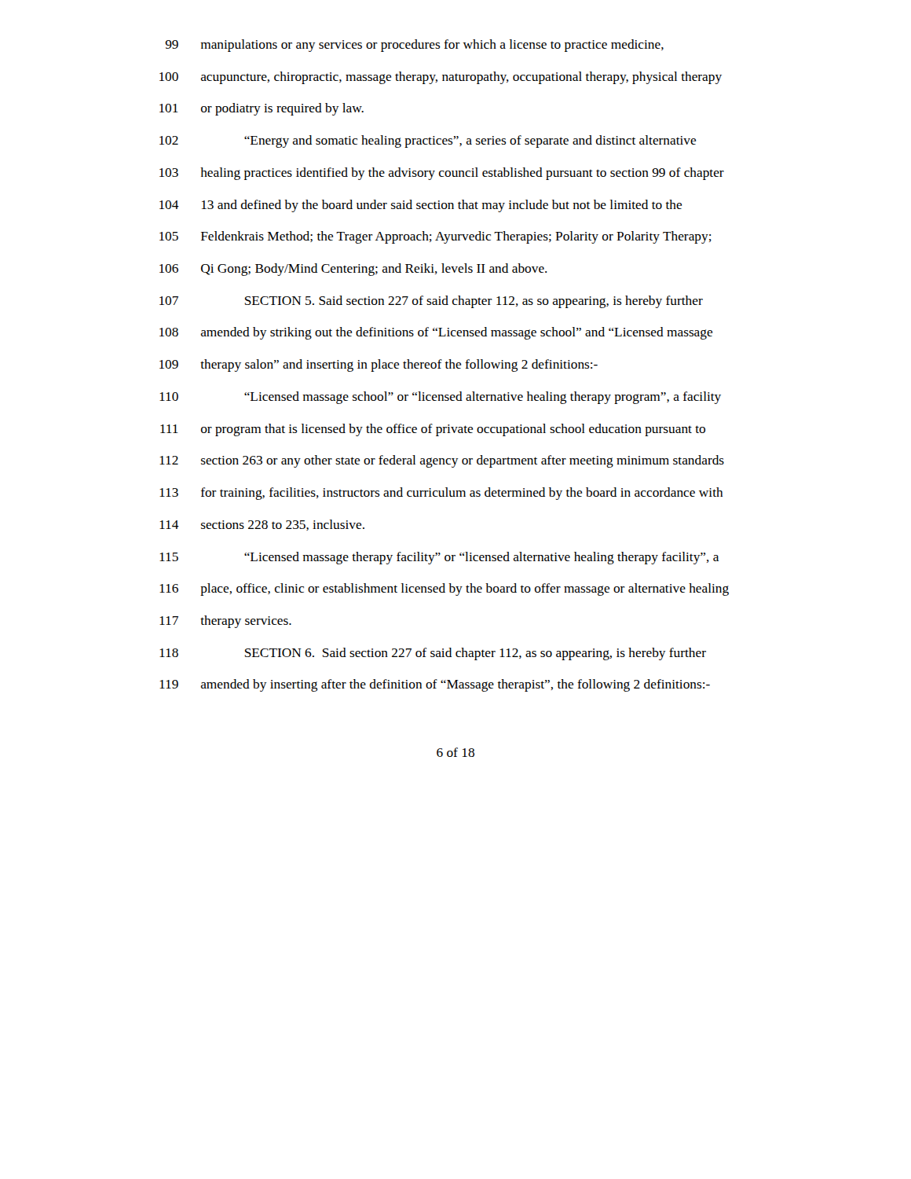99
manipulations or any services or procedures for which a license to practice medicine,
100
acupuncture, chiropractic, massage therapy, naturopathy, occupational therapy, physical therapy
101
or podiatry is required by law.
102
“Energy and somatic healing practices”, a series of separate and distinct alternative
103
healing practices identified by the advisory council established pursuant to section 99 of chapter
104
13 and defined by the board under said section that may include but not be limited to the
105
Feldenkrais Method; the Trager Approach; Ayurvedic Therapies; Polarity or Polarity Therapy;
106
Qi Gong; Body/Mind Centering; and Reiki, levels II and above.
107
SECTION 5. Said section 227 of said chapter 112, as so appearing, is hereby further
108
amended by striking out the definitions of “Licensed massage school” and “Licensed massage
109
therapy salon” and inserting in place thereof the following 2 definitions:-
110
“Licensed massage school” or “licensed alternative healing therapy program”, a facility
111
or program that is licensed by the office of private occupational school education pursuant to
112
section 263 or any other state or federal agency or department after meeting minimum standards
113
for training, facilities, instructors and curriculum as determined by the board in accordance with
114
sections 228 to 235, inclusive.
115
“Licensed massage therapy facility” or “licensed alternative healing therapy facility”, a
116
place, office, clinic or establishment licensed by the board to offer massage or alternative healing
117
therapy services.
118
SECTION 6. Said section 227 of said chapter 112, as so appearing, is hereby further
119
amended by inserting after the definition of “Massage therapist”, the following 2 definitions:-
6 of 18